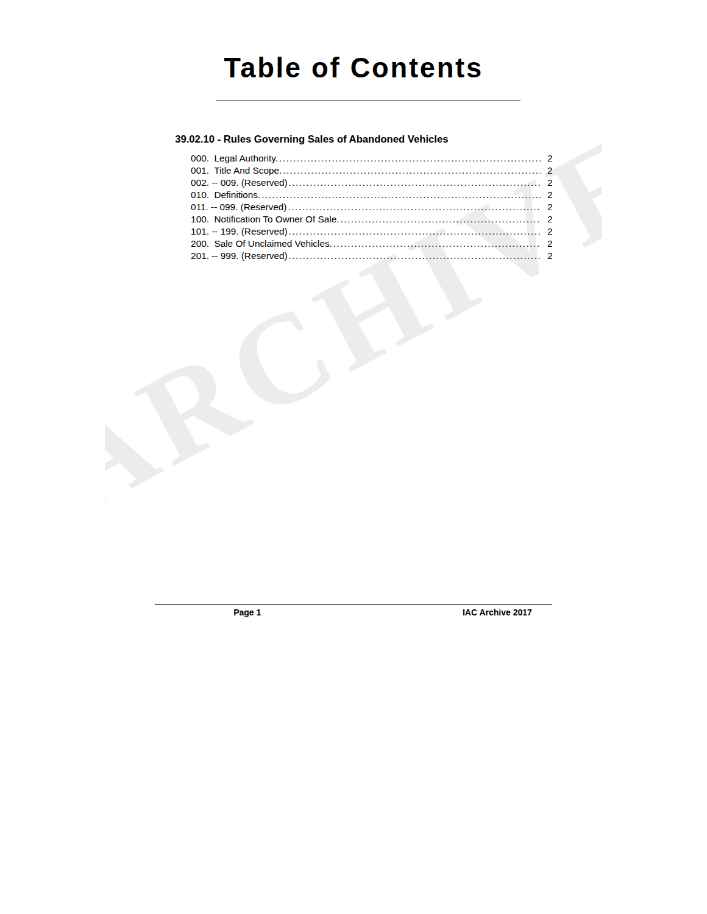ARCHIVE
Table of Contents
39.02.10 - Rules Governing Sales of Abandoned Vehicles
000. Legal Authority. ................................................................................................. 2
001. Title And Scope. ................................................................................................ 2
002. -- 009. (Reserved) ................................................................................................ 2
010. Definitions. ..................................................................................................... 2
011. -- 099. (Reserved) ............................................................................................... 2
100. Notification To Owner Of Sale. ......................................................................... 2
101. -- 199. (Reserved) ............................................................................................... 2
200. Sale Of Unclaimed Vehicles. ............................................................................ 2
201. -- 999. (Reserved) ............................................................................................... 2
Page 1 IAC Archive 2017